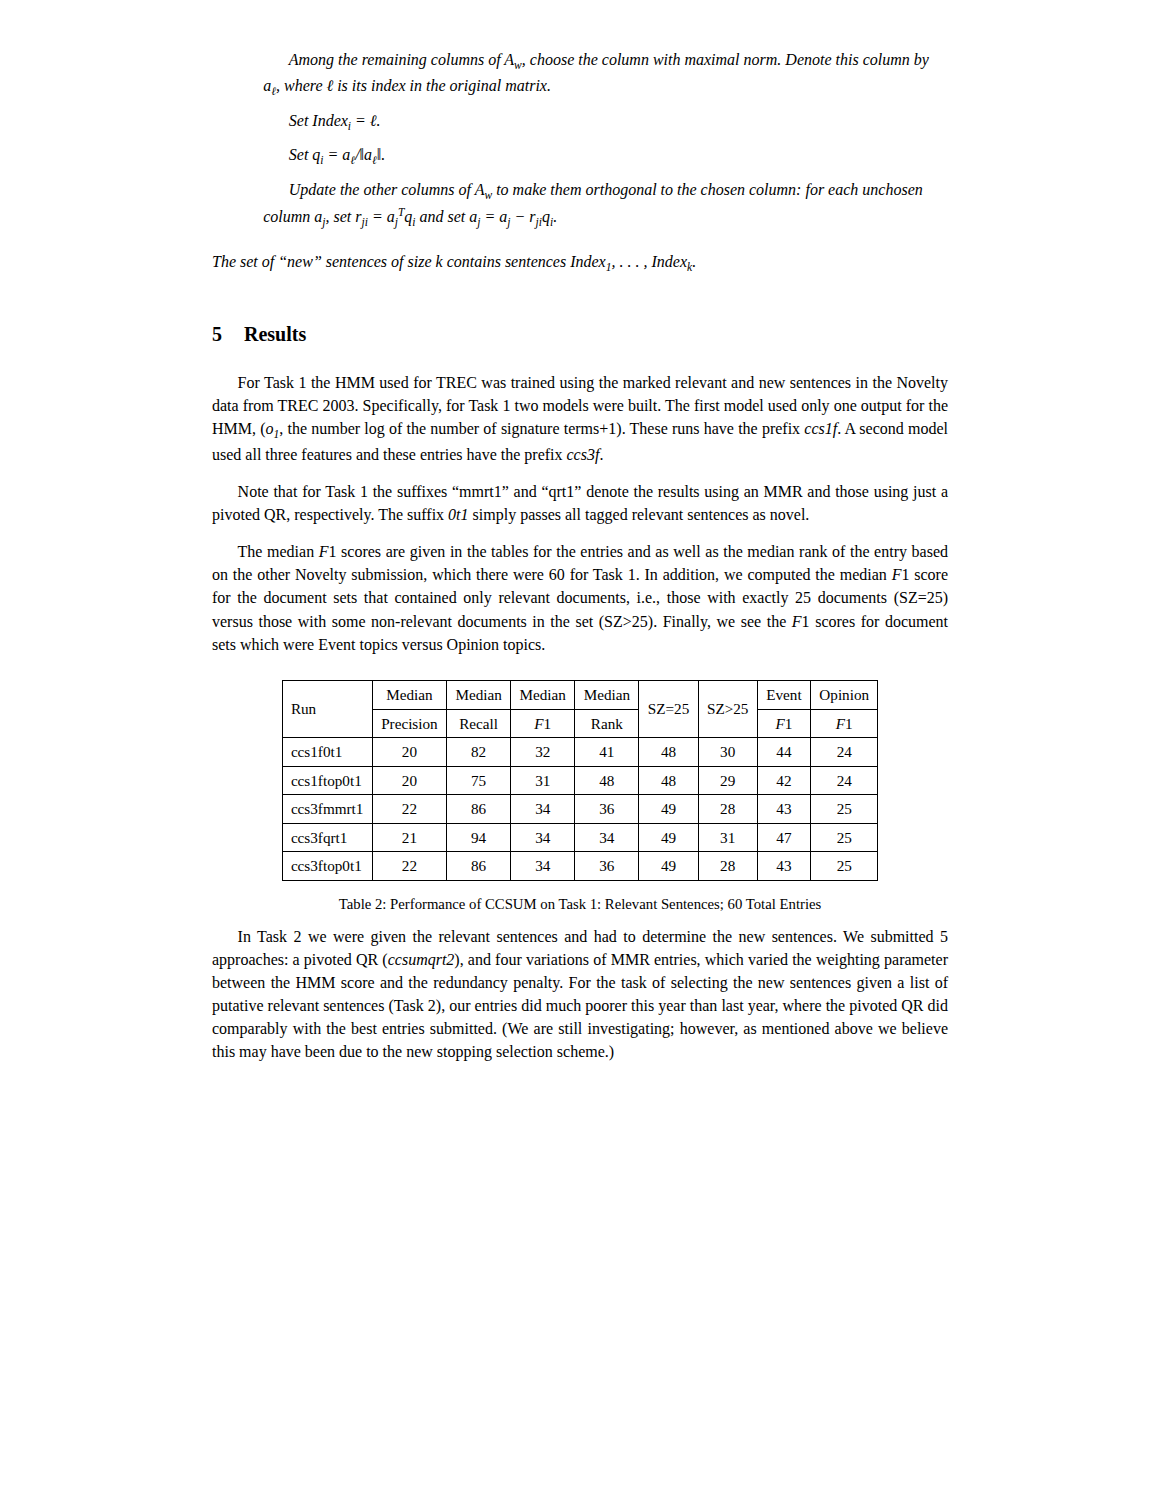Among the remaining columns of Aw, choose the column with maximal norm. Denote this column by aℓ, where ℓ is its index in the original matrix.
Set Indexi = ℓ.
Set qi = aℓ/‖aℓ‖.
Update the other columns of Aw to make them orthogonal to the chosen column: for each unchosen column aj, set rji = ajTqi and set aj = aj − rjiqi.
The set of “new” sentences of size k contains sentences Index1, . . . , Indexk.
5 Results
For Task 1 the HMM used for TREC was trained using the marked relevant and new sentences in the Novelty data from TREC 2003. Specifically, for Task 1 two models were built. The first model used only one output for the HMM, (o1, the number log of the number of signature terms+1). These runs have the prefix ccs1f. A second model used all three features and these entries have the prefix ccs3f.
Note that for Task 1 the suffixes “mmrt1” and “qrt1” denote the results using an MMR and those using just a pivoted QR, respectively. The suffix 0t1 simply passes all tagged relevant sentences as novel.
The median F1 scores are given in the tables for the entries and as well as the median rank of the entry based on the other Novelty submission, which there were 60 for Task 1. In addition, we computed the median F1 score for the document sets that contained only relevant documents, i.e., those with exactly 25 documents (SZ=25) versus those with some non-relevant documents in the set (SZ>25). Finally, we see the F1 scores for document sets which were Event topics versus Opinion topics.
Table 2: Performance of CCSUM on Task 1: Relevant Sentences; 60 Total Entries
| Run | Median | Median | Median | Median | SZ=25 | SZ>25 | Event | Opinion |
| --- | --- | --- | --- | --- | --- | --- | --- | --- |
| Precision | Recall | F 1 | Rank | F 1 | F 1 |
| ccs1f0t1 | 20 | 82 | 32 | 41 | 48 | 30 | 44 | 24 |
| ccs1ftop0t1 | 20 | 75 | 31 | 48 | 48 | 29 | 42 | 24 |
| ccs3fmmrt1 | 22 | 86 | 34 | 36 | 49 | 28 | 43 | 25 |
| ccs3fqrt1 | 21 | 94 | 34 | 34 | 49 | 31 | 47 | 25 |
| ccs3ftop0t1 | 22 | 86 | 34 | 36 | 49 | 28 | 43 | 25 |
In Task 2 we were given the relevant sentences and had to determine the new sentences. We submitted 5 approaches: a pivoted QR (ccsumqrt2), and four variations of MMR entries, which varied the weighting parameter between the HMM score and the redundancy penalty. For the task of selecting the new sentences given a list of putative relevant sentences (Task 2), our entries did much poorer this year than last year, where the pivoted QR did comparably with the best entries submitted. (We are still investigating; however, as mentioned above we believe this may have been due to the new stopping selection scheme.)